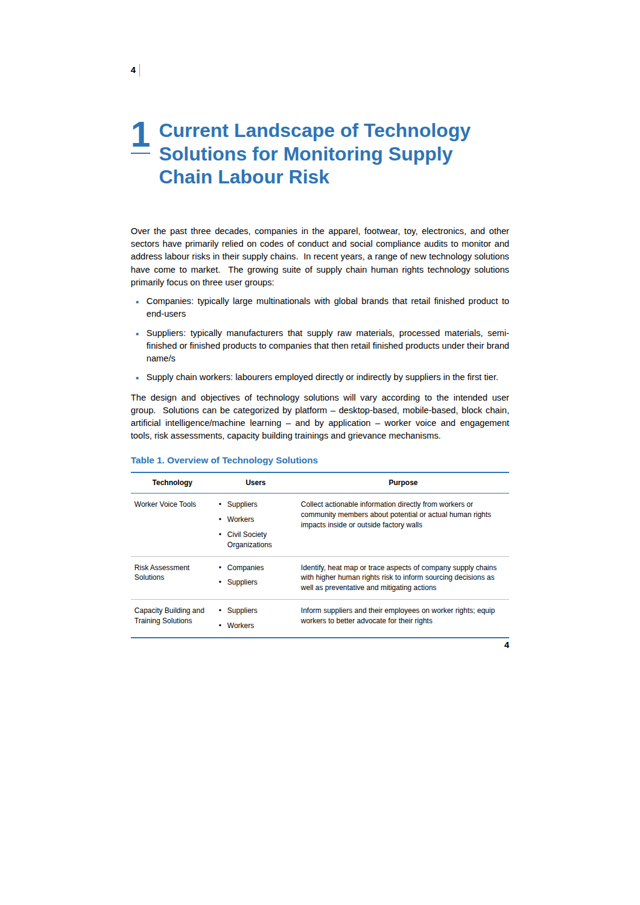4
1
Current Landscape of Technology Solutions for Monitoring Supply Chain Labour Risk
Over the past three decades, companies in the apparel, footwear, toy, electronics, and other sectors have primarily relied on codes of conduct and social compliance audits to monitor and address labour risks in their supply chains. In recent years, a range of new technology solutions have come to market. The growing suite of supply chain human rights technology solutions primarily focus on three user groups:
Companies: typically large multinationals with global brands that retail finished product to end-users
Suppliers: typically manufacturers that supply raw materials, processed materials, semi-finished or finished products to companies that then retail finished products under their brand name/s
Supply chain workers: labourers employed directly or indirectly by suppliers in the first tier.
The design and objectives of technology solutions will vary according to the intended user group. Solutions can be categorized by platform – desktop-based, mobile-based, block chain, artificial intelligence/machine learning – and by application – worker voice and engagement tools, risk assessments, capacity building trainings and grievance mechanisms.
Table 1. Overview of Technology Solutions
| Technology | Users | Purpose |
| --- | --- | --- |
| Worker Voice Tools | Suppliers Workers Civil Society Organizations | Collect actionable information directly from workers or community members about potential or actual human rights impacts inside or outside factory walls |
| Risk Assessment Solutions | Companies Suppliers | Identify, heat map or trace aspects of company supply chains with higher human rights risk to inform sourcing decisions as well as preventative and mitigating actions |
| Capacity Building and Training Solutions | Suppliers Workers | Inform suppliers and their employees on worker rights; equip workers to better advocate for their rights |
4